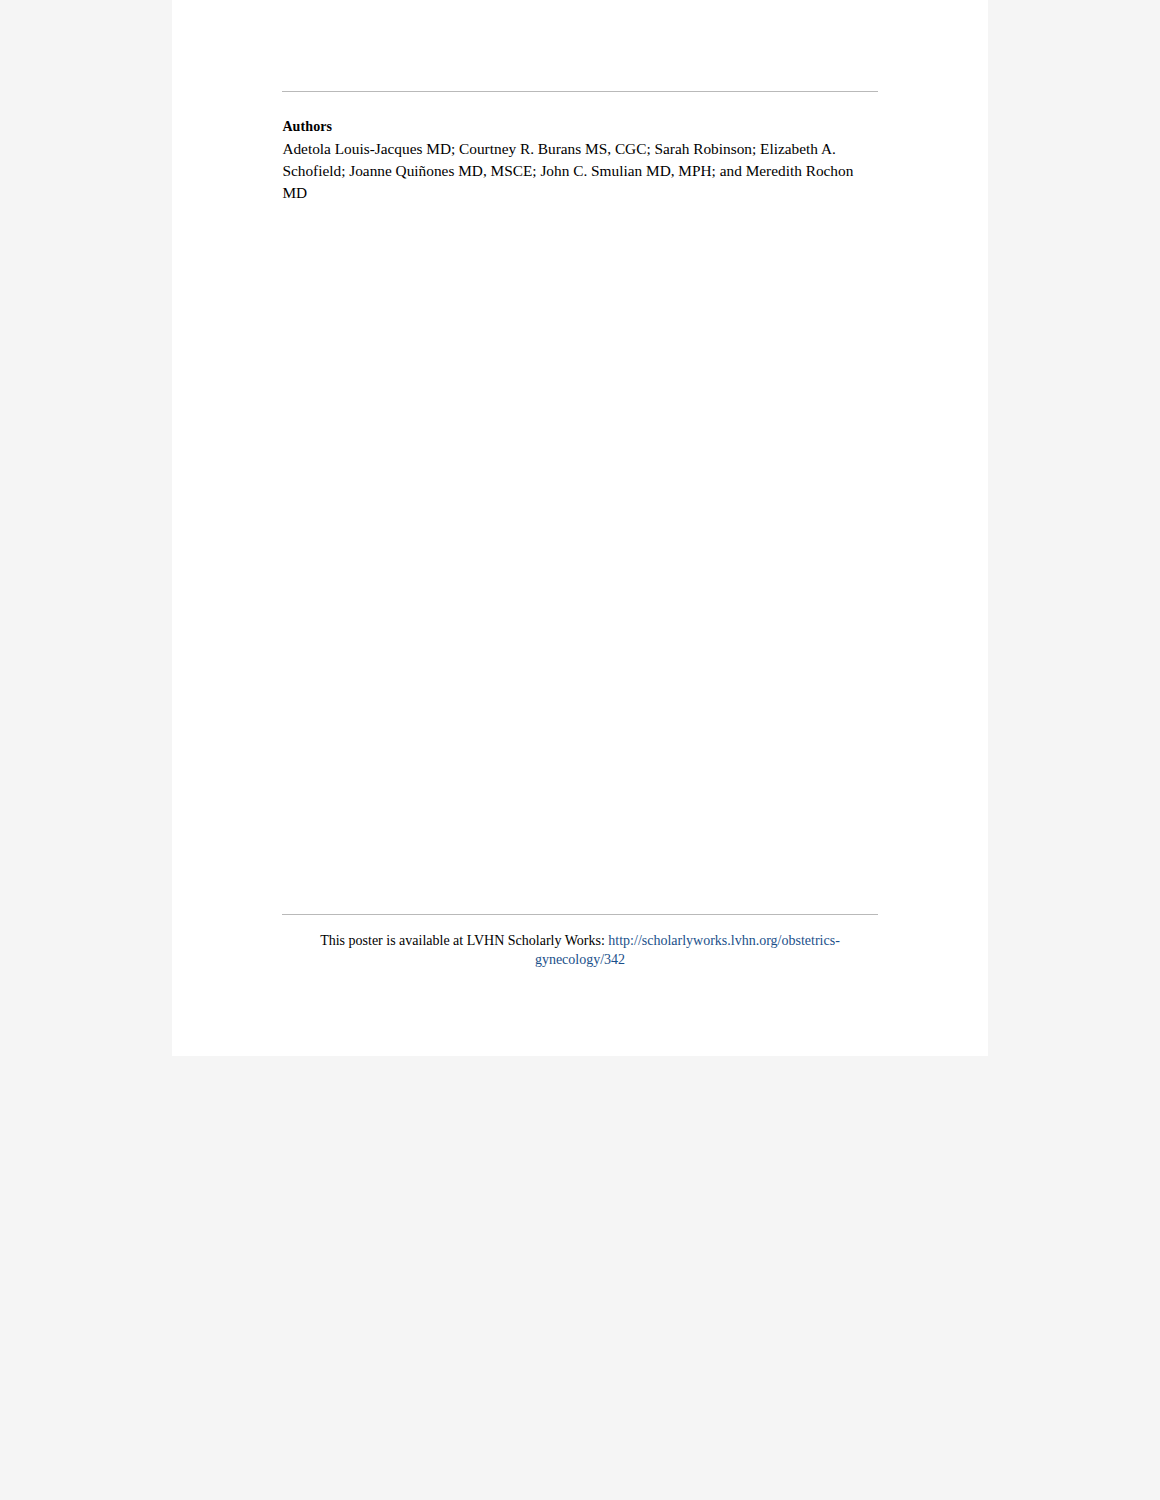Authors
Adetola Louis-Jacques MD; Courtney R. Burans MS, CGC; Sarah Robinson; Elizabeth A. Schofield; Joanne Quiñones MD, MSCE; John C. Smulian MD, MPH; and Meredith Rochon MD
This poster is available at LVHN Scholarly Works: http://scholarlyworks.lvhn.org/obstetrics-gynecology/342